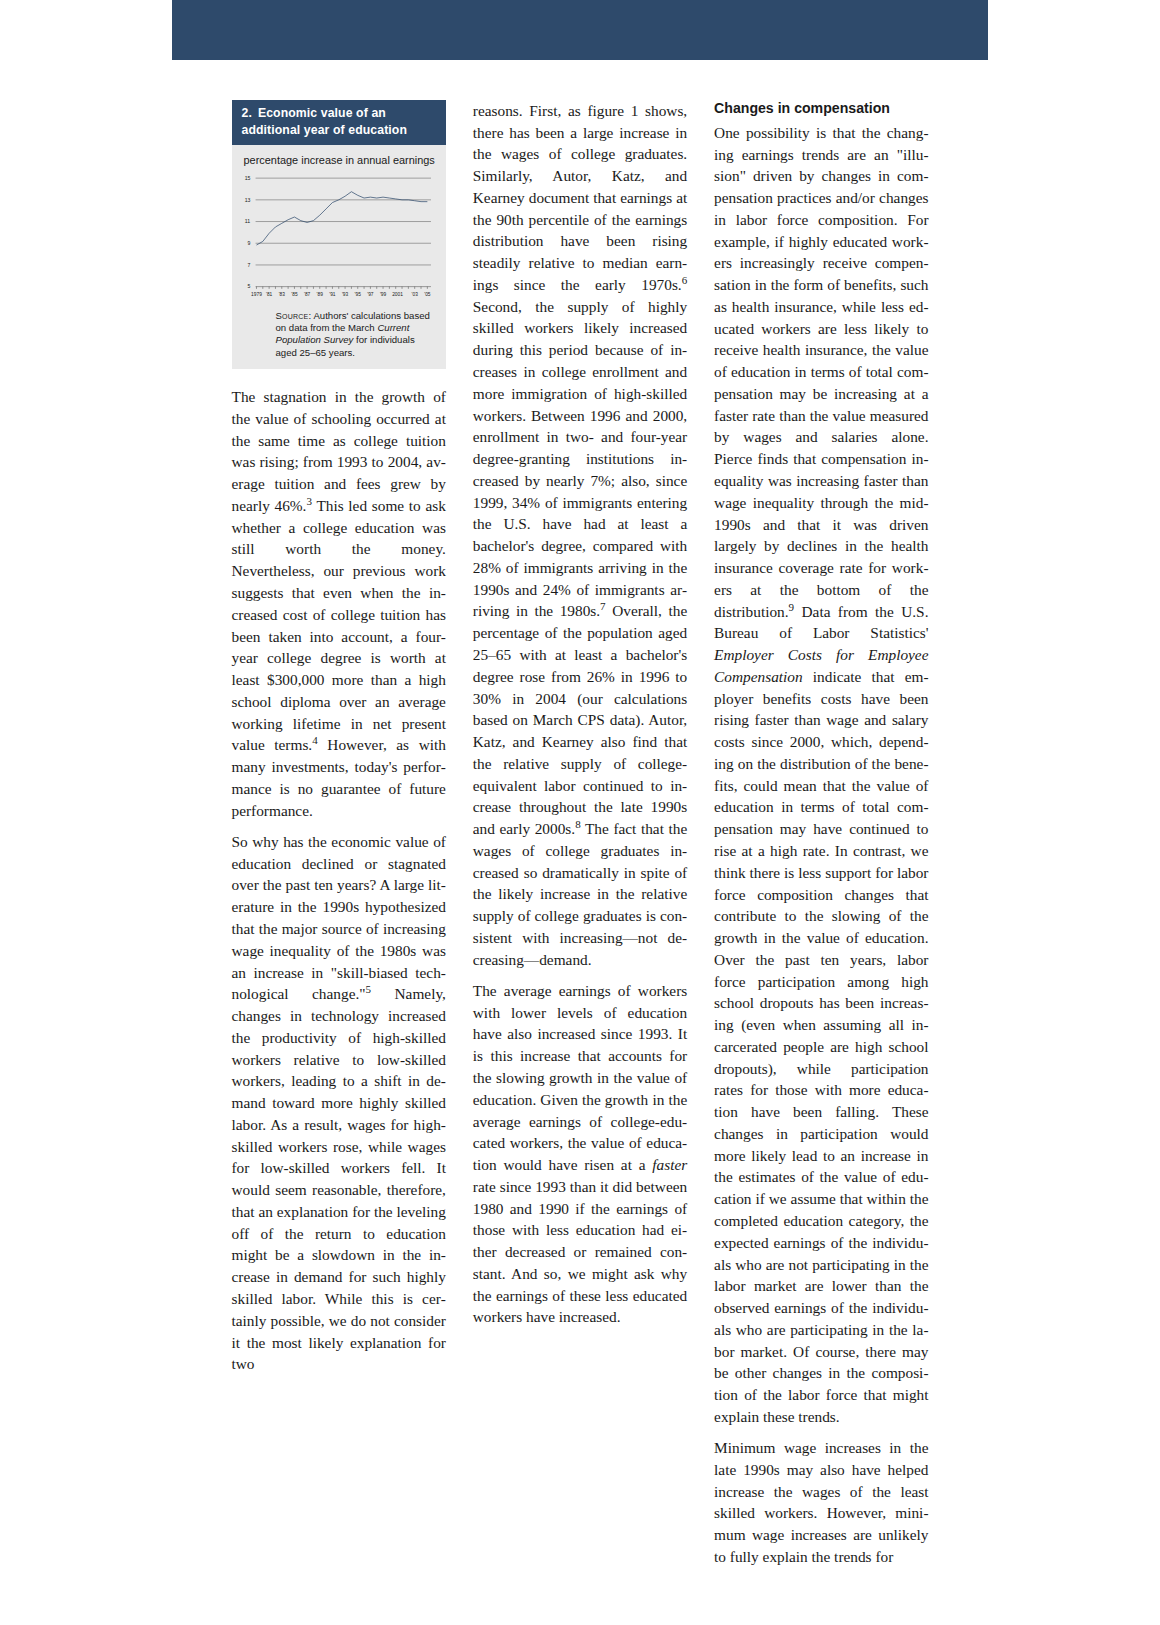2. Economic value of an additional year of education
percentage increase in annual earnings
15 13 11 9 7 5 1979 '81 '83 '85 '87 '89 '91 '93 '95 '97 '99 2001 '03 '05
Source: Authors' calculations based on data from the March Current Population Survey for individuals aged 25–65 years.
The stagnation in the growth of the value of schooling occurred at the same time as college tuition was rising; from 1993 to 2004, average tuition and fees grew by nearly 46%.3 This led some to ask whether a college education was still worth the money. Nevertheless, our previous work suggests that even when the increased cost of college tuition has been taken into account, a four-year college degree is worth at least $300,000 more than a high school diploma over an average working lifetime in net present value terms.4 However, as with many investments, today's performance is no guarantee of future performance.
So why has the economic value of education declined or stagnated over the past ten years? A large literature in the 1990s hypothesized that the major source of increasing wage inequality of the 1980s was an increase in "skill-biased technological change."5 Namely, changes in technology increased the productivity of high-skilled workers relative to low-skilled workers, leading to a shift in demand toward more highly skilled labor. As a result, wages for high-skilled workers rose, while wages for low-skilled workers fell. It would seem reasonable, therefore, that an explanation for the leveling off of the return to education might be a slowdown in the increase in demand for such highly skilled labor. While this is certainly possible, we do not consider it the most likely explanation for two
reasons. First, as figure 1 shows, there has been a large increase in the wages of college graduates. Similarly, Autor, Katz, and Kearney document that earnings at the 90th percentile of the earnings distribution have been rising steadily relative to median earnings since the early 1970s.6 Second, the supply of highly skilled workers likely increased during this period because of increases in college enrollment and more immigration of high-skilled workers. Between 1996 and 2000, enrollment in two- and four-year degree-granting institutions increased by nearly 7%; also, since 1999, 34% of immigrants entering the U.S. have had at least a bachelor's degree, compared with 28% of immigrants arriving in the 1990s and 24% of immigrants arriving in the 1980s.7 Overall, the percentage of the population aged 25–65 with at least a bachelor's degree rose from 26% in 1996 to 30% in 2004 (our calculations based on March CPS data). Autor, Katz, and Kearney also find that the relative supply of college-equivalent labor continued to increase throughout the late 1990s and early 2000s.8 The fact that the wages of college graduates increased so dramatically in spite of the likely increase in the relative supply of college graduates is consistent with increasing—not decreasing—demand.
The average earnings of workers with lower levels of education have also increased since 1993. It is this increase that accounts for the slowing growth in the value of education. Given the growth in the average earnings of college-educated workers, the value of education would have risen at a faster rate since 1993 than it did between 1980 and 1990 if the earnings of those with less education had either decreased or remained constant. And so, we might ask why the earnings of these less educated workers have increased.
Changes in compensation
One possibility is that the changing earnings trends are an "illusion" driven by changes in compensation practices and/or changes in labor force composition. For example, if highly educated workers increasingly receive compensation in the form of benefits, such as health insurance, while less educated workers are less likely to receive health insurance, the value of education in terms of total compensation may be increasing at a faster rate than the value measured by wages and salaries alone. Pierce finds that compensation inequality was increasing faster than wage inequality through the mid-1990s and that it was driven largely by declines in the health insurance coverage rate for workers at the bottom of the distribution.9 Data from the U.S. Bureau of Labor Statistics' Employer Costs for Employee Compensation indicate that employer benefits costs have been rising faster than wage and salary costs since 2000, which, depending on the distribution of the benefits, could mean that the value of education in terms of total compensation may have continued to rise at a high rate. In contrast, we think there is less support for labor force composition changes that contribute to the slowing of the growth in the value of education. Over the past ten years, labor force participation among high school dropouts has been increasing (even when assuming all incarcerated people are high school dropouts), while participation rates for those with more education have been falling. These changes in participation would more likely lead to an increase in the estimates of the value of education if we assume that within the completed education category, the expected earnings of the individuals who are not participating in the labor market are lower than the observed earnings of the individuals who are participating in the labor market. Of course, there may be other changes in the composition of the labor force that might explain these trends.
Minimum wage increases in the late 1990s may also have helped increase the wages of the least skilled workers. However, minimum wage increases are unlikely to fully explain the trends for